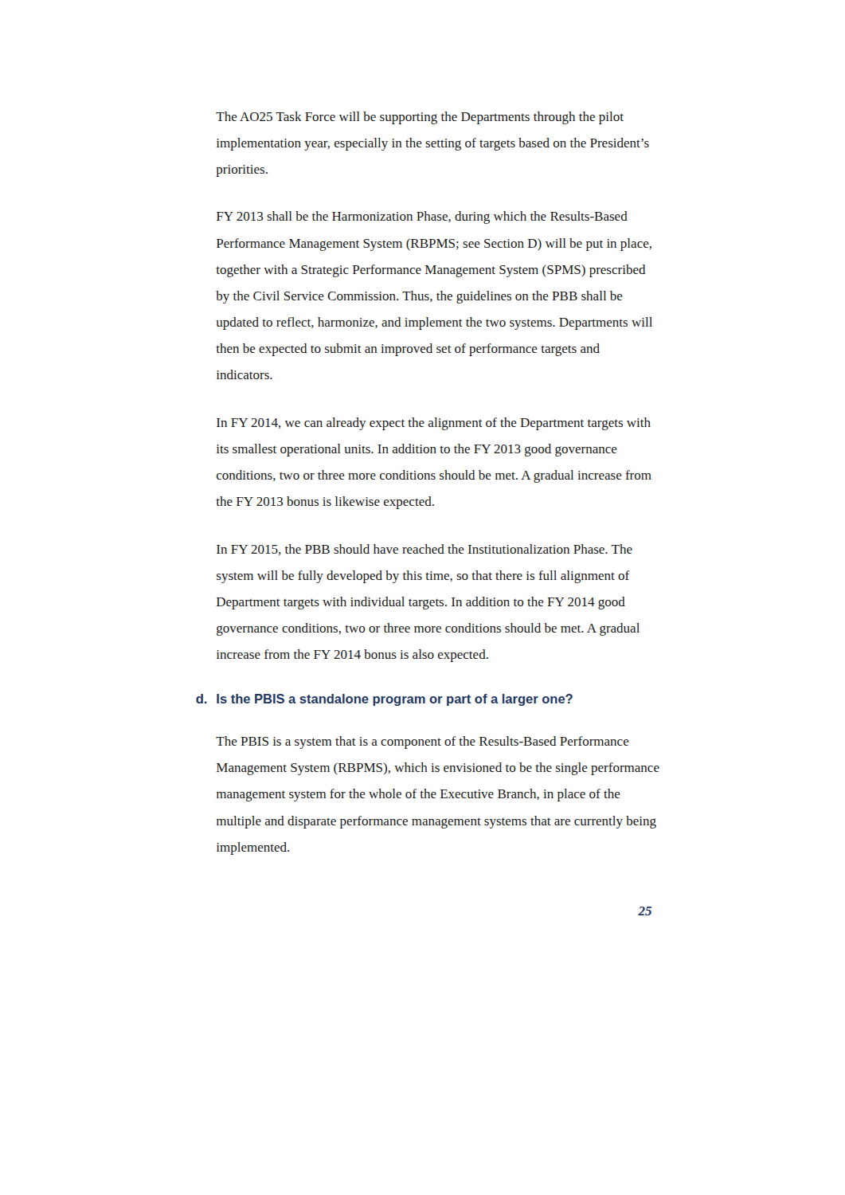The AO25 Task Force will be supporting the Departments through the pilot implementation year, especially in the setting of targets based on the President’s priorities.
FY 2013 shall be the Harmonization Phase, during which the Results-Based Performance Management System (RBPMS; see Section D) will be put in place, together with a Strategic Performance Management System (SPMS) prescribed by the Civil Service Commission. Thus, the guidelines on the PBB shall be updated to reflect, harmonize, and implement the two systems. Departments will then be expected to submit an improved set of performance targets and indicators.
In FY 2014, we can already expect the alignment of the Department targets with its smallest operational units. In addition to the FY 2013 good governance conditions, two or three more conditions should be met. A gradual increase from the FY 2013 bonus is likewise expected.
In FY 2015, the PBB should have reached the Institutionalization Phase. The system will be fully developed by this time, so that there is full alignment of Department targets with individual targets. In addition to the FY 2014 good governance conditions, two or three more conditions should be met. A gradual increase from the FY 2014 bonus is also expected.
d. Is the PBIS a standalone program or part of a larger one?
The PBIS is a system that is a component of the Results-Based Performance Management System (RBPMS), which is envisioned to be the single performance management system for the whole of the Executive Branch, in place of the multiple and disparate performance management systems that are currently being implemented.
25